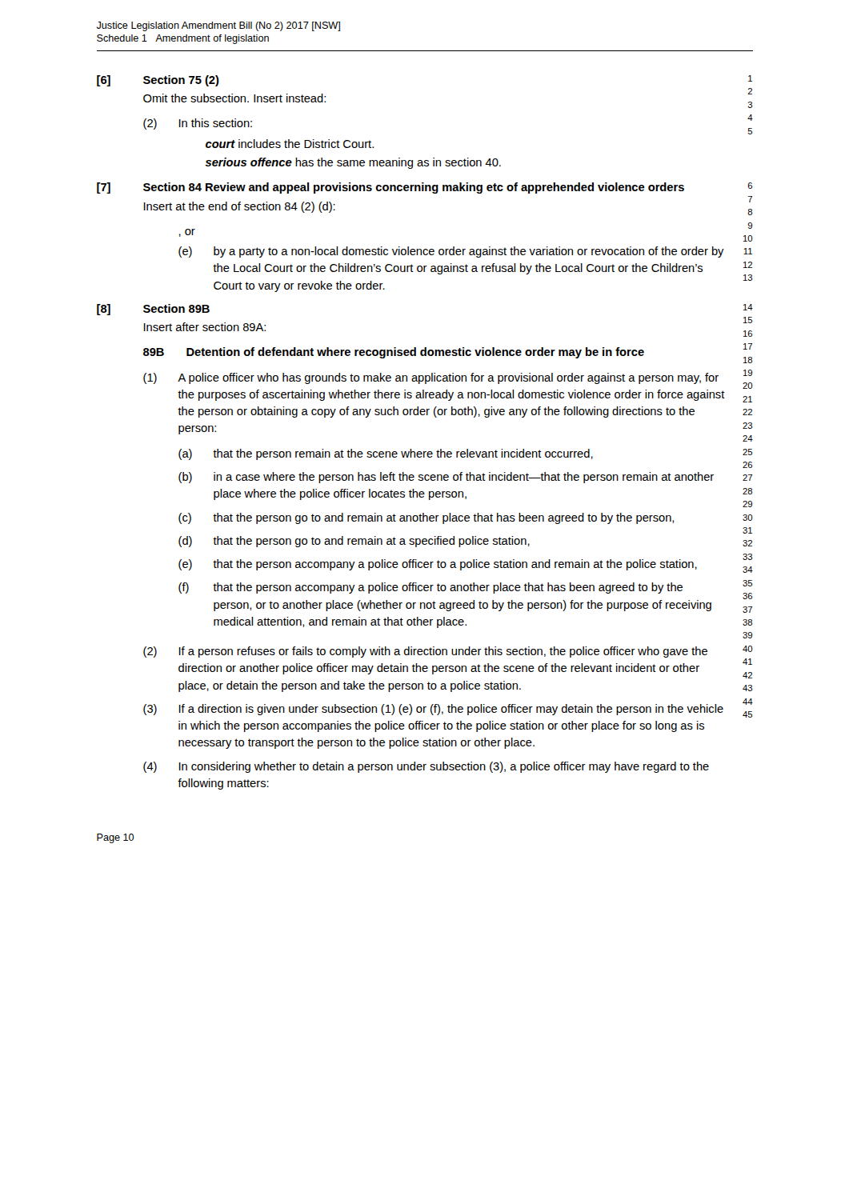Justice Legislation Amendment Bill (No 2) 2017 [NSW]
Schedule 1 Amendment of legislation
[6]
Section 75 (2)
Omit the subsection. Insert instead:
(2)
In this section:
court includes the District Court.
serious offence has the same meaning as in section 40.
1 2 3 4 5
[7]
Section 84 Review and appeal provisions concerning making etc of apprehended violence orders
Insert at the end of section 84 (2) (d):
, or
(e)
by a party to a non-local domestic violence order against the variation or revocation of the order by the Local Court or the Children’s Court or against a refusal by the Local Court or the Children’s Court to vary or revoke the order.
6 7 8 9 10 11 12 13
[8]
Section 89B
Insert after section 89A:
89B
Detention of defendant where recognised domestic violence order may be in force
(1)
A police officer who has grounds to make an application for a provisional order against a person may, for the purposes of ascertaining whether there is already a non-local domestic violence order in force against the person or obtaining a copy of any such order (or both), give any of the following directions to the person:
(a)
that the person remain at the scene where the relevant incident occurred,
(b)
in a case where the person has left the scene of that incident—that the person remain at another place where the police officer locates the person,
(c)
that the person go to and remain at another place that has been agreed to by the person,
(d)
that the person go to and remain at a specified police station,
(e)
that the person accompany a police officer to a police station and remain at the police station,
(f)
that the person accompany a police officer to another place that has been agreed to by the person, or to another place (whether or not agreed to by the person) for the purpose of receiving medical attention, and remain at that other place.
(2)
If a person refuses or fails to comply with a direction under this section, the police officer who gave the direction or another police officer may detain the person at the scene of the relevant incident or other place, or detain the person and take the person to a police station.
(3)
If a direction is given under subsection (1) (e) or (f), the police officer may detain the person in the vehicle in which the person accompanies the police officer to the police station or other place for so long as is necessary to transport the person to the police station or other place.
(4)
In considering whether to detain a person under subsection (3), a police officer may have regard to the following matters:
14 15 16 17 18 19 20 21 22 23 24 25 26 27 28 29 30 31 32 33 34 35 36 37 38 39 40 41 42 43 44 45
Page 10